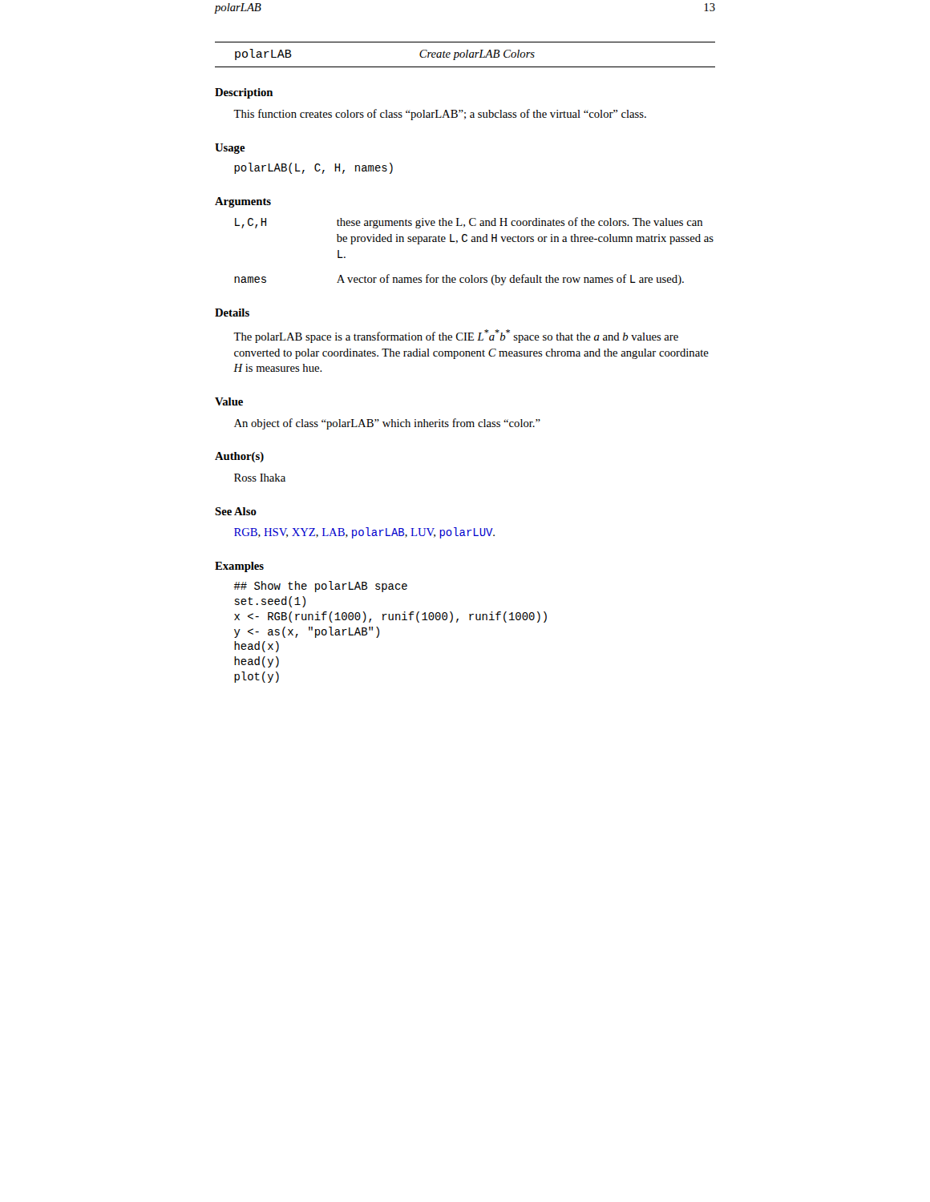polarLAB 13
polarLAB Create polarLAB Colors
Description
This function creates colors of class “polarLAB”; a subclass of the virtual “color” class.
Usage
polarLAB(L, C, H, names)
Arguments
L,C,H
these arguments give the L, C and H coordinates of the colors. The values can be provided in separate L, C and H vectors or in a three-column matrix passed as L.
names
A vector of names for the colors (by default the row names of L are used).
Details
The polarLAB space is a transformation of the CIE L*a*b* space so that the a and b values are converted to polar coordinates. The radial component C measures chroma and the angular coordinate H is measures hue.
Value
An object of class “polarLAB” which inherits from class “color.”
Author(s)
Ross Ihaka
See Also
RGB, HSV, XYZ, LAB, polarLAB, LUV, polarLUV.
Examples
## Show the polarLAB space
set.seed(1)
x <- RGB(runif(1000), runif(1000), runif(1000))
y <- as(x, "polarLAB")
head(x)
head(y)
plot(y)